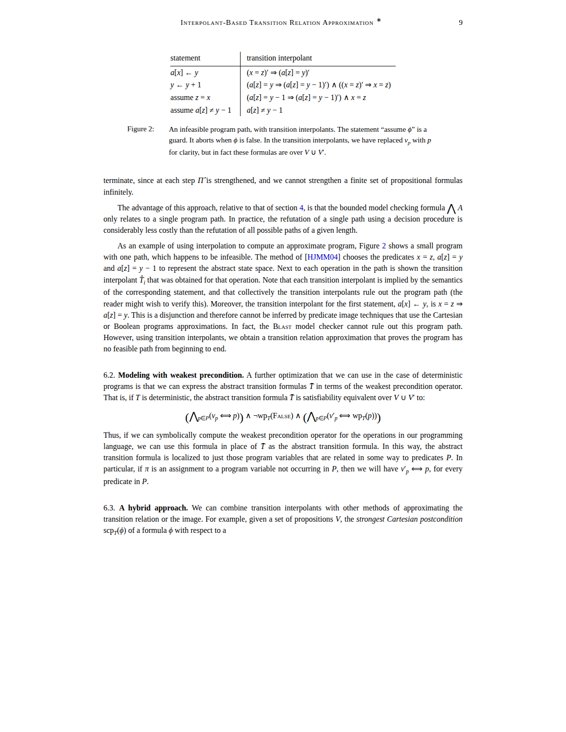Interpolant-Based Transition Relation Approximation ∗ 9
| statement | transition interpolant |
| --- | --- |
| a [ x ] ← y | ( x = z )′ ⇒ ( a [ z ] = y )′ |
| y ← y + 1 | ( a [ z ] = y ⇒ ( a [ z ] = y − 1)′) ∧ (( x = z )′ ⇒ x = z ) |
| assume z = x | ( a [ z ] = y − 1 ⇒ ( a [ z ] = y − 1)′) ∧ x = z |
| assume a [ z ] ≠ y − 1 | a [ z ] ≠ y − 1 |
Figure 2: An infeasible program path, with transition interpolants. The statement “assume ϕ” is a guard. It aborts when ϕ is false. In the transition interpolants, we have replaced vp with p for clarity, but in fact these formulas are over V ∪ V′.
terminate, since at each step Π̂ is strengthened, and we cannot strengthen a finite set of propositional formulas infinitely.
The advantage of this approach, relative to that of section 4, is that the bounded model checking formula ⋀ A only relates to a single program path. In practice, the refutation of a single path using a decision procedure is considerably less costly than the refutation of all possible paths of a given length.
As an example of using interpolation to compute an approximate program, Figure 2 shows a small program with one path, which happens to be infeasible. The method of [HJMM04] chooses the predicates x = z, a[z] = y and a[z] = y − 1 to represent the abstract state space. Next to each operation in the path is shown the transition interpolant T̂i that was obtained for that operation. Note that each transition interpolant is implied by the semantics of the corresponding statement, and that collectively the transition interpolants rule out the program path (the reader might wish to verify this). Moreover, the transition interpolant for the first statement, a[x] ← y, is x = z ⇒ a[z] = y. This is a disjunction and therefore cannot be inferred by predicate image techniques that use the Cartesian or Boolean programs approximations. In fact, the Blast model checker cannot rule out this program path. However, using transition interpolants, we obtain a transition relation approximation that proves the program has no feasible path from beginning to end.
6.2. Modeling with weakest precondition. A further optimization that we can use in the case of deterministic programs is that we can express the abstract transition formulas T̄ in terms of the weakest precondition operator. That is, if T is deterministic, the abstract transition formula T̄ is satisfiability equivalent over V ∪ V′ to:
(⋀p∈P(vp ⟺ p)) ∧ ¬wpT(False) ∧ (⋀p∈P(v′p ⟺ wpT(p)))
Thus, if we can symbolically compute the weakest precondition operator for the operations in our programming language, we can use this formula in place of T̄ as the abstract transition formula. In this way, the abstract transition formula is localized to just those program variables that are related in some way to predicates P. In particular, if π is an assignment to a program variable not occurring in P, then we will have v′p ⟺ p, for every predicate in P.
6.3. A hybrid approach. We can combine transition interpolants with other methods of approximating the transition relation or the image. For example, given a set of propositions V, the strongest Cartesian postcondition scpT(ϕ) of a formula ϕ with respect to a